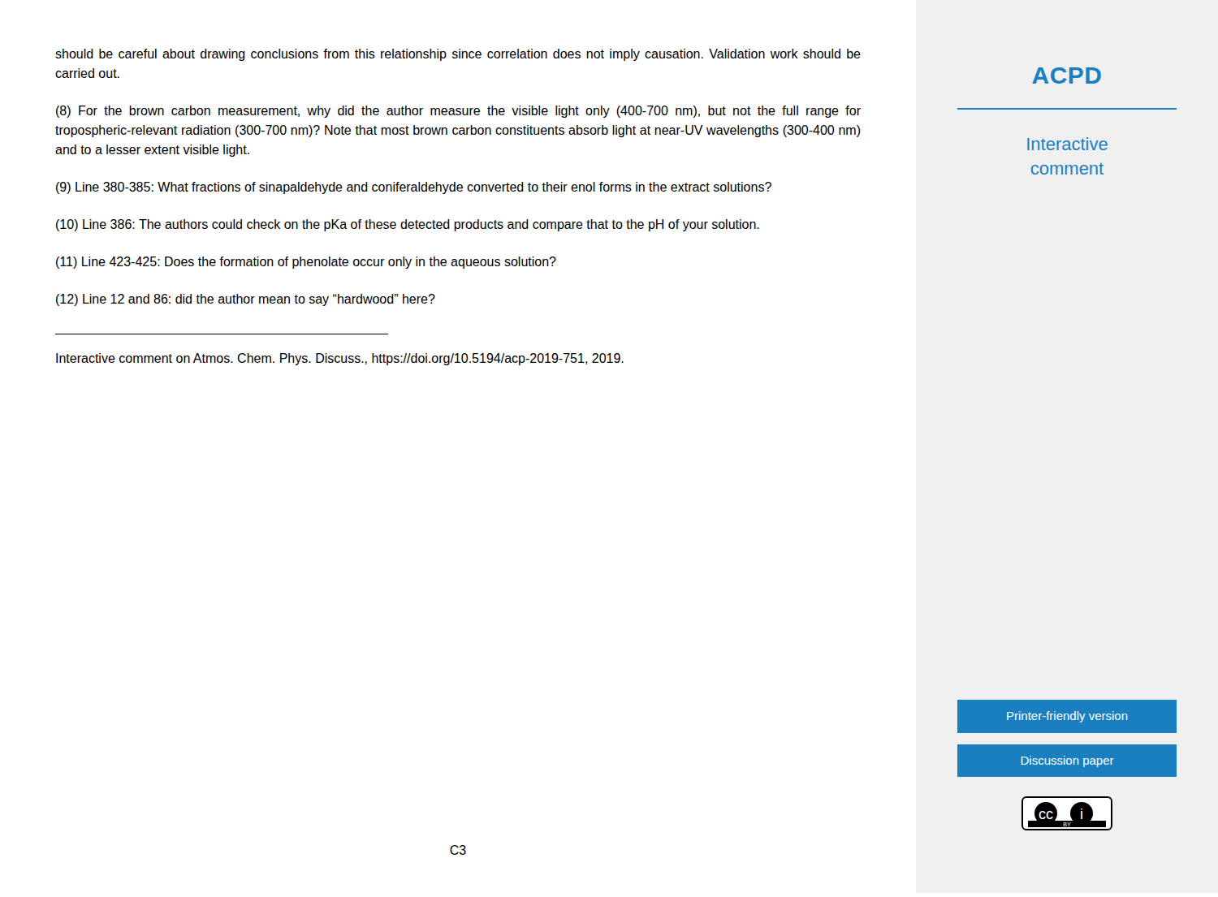ACPD
Interactive
comment
Printer-friendly version Discussion paper cc i BY
should be careful about drawing conclusions from this relationship since correlation does not imply causation. Validation work should be carried out.
(8) For the brown carbon measurement, why did the author measure the visible light only (400-700 nm), but not the full range for tropospheric-relevant radiation (300-700 nm)? Note that most brown carbon constituents absorb light at near-UV wavelengths (300-400 nm) and to a lesser extent visible light.
(9) Line 380-385: What fractions of sinapaldehyde and coniferaldehyde converted to their enol forms in the extract solutions?
(10) Line 386: The authors could check on the pKa of these detected products and compare that to the pH of your solution.
(11) Line 423-425: Does the formation of phenolate occur only in the aqueous solution?
(12) Line 12 and 86: did the author mean to say “hardwood” here?
Interactive comment on Atmos. Chem. Phys. Discuss., https://doi.org/10.5194/acp-2019-751, 2019.
C3